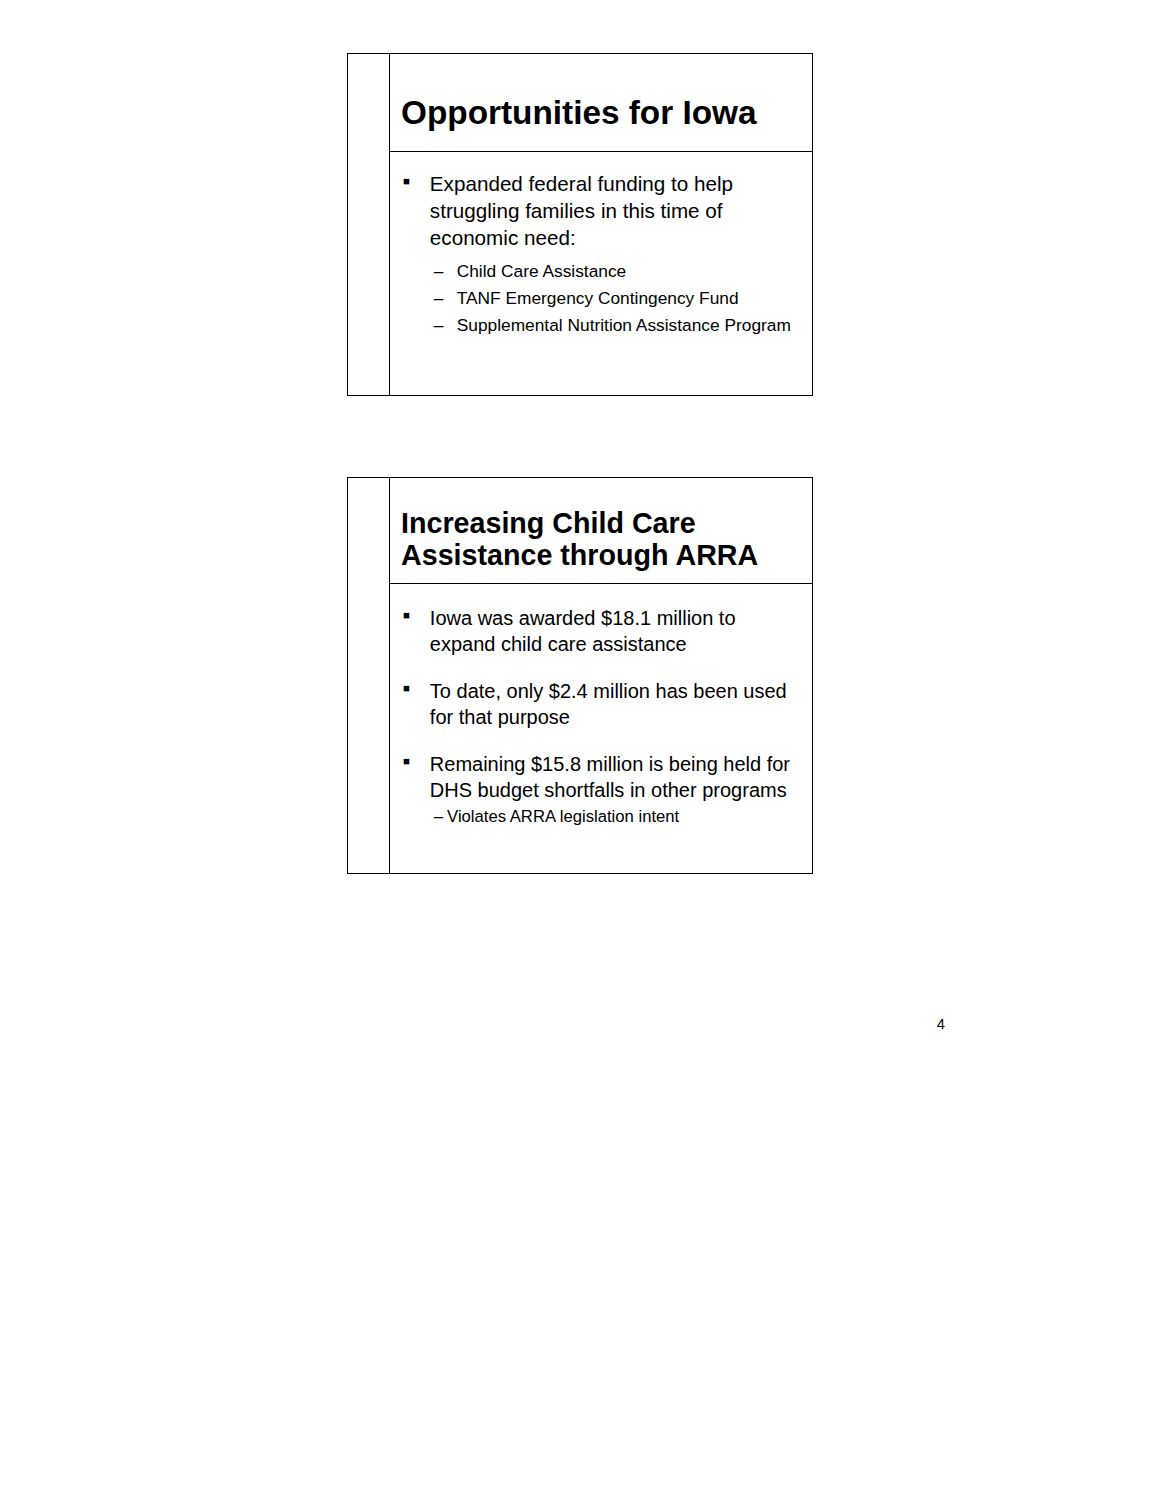Opportunities for Iowa
Expanded federal funding to help struggling families in this time of economic need:
Child Care Assistance
TANF Emergency Contingency Fund
Supplemental Nutrition Assistance Program
Increasing Child Care Assistance through ARRA
Iowa was awarded $18.1 million to expand child care assistance
To date, only $2.4 million has been used for that purpose
Remaining $15.8 million is being held for DHS budget shortfalls in other programs
Violates ARRA legislation intent
4